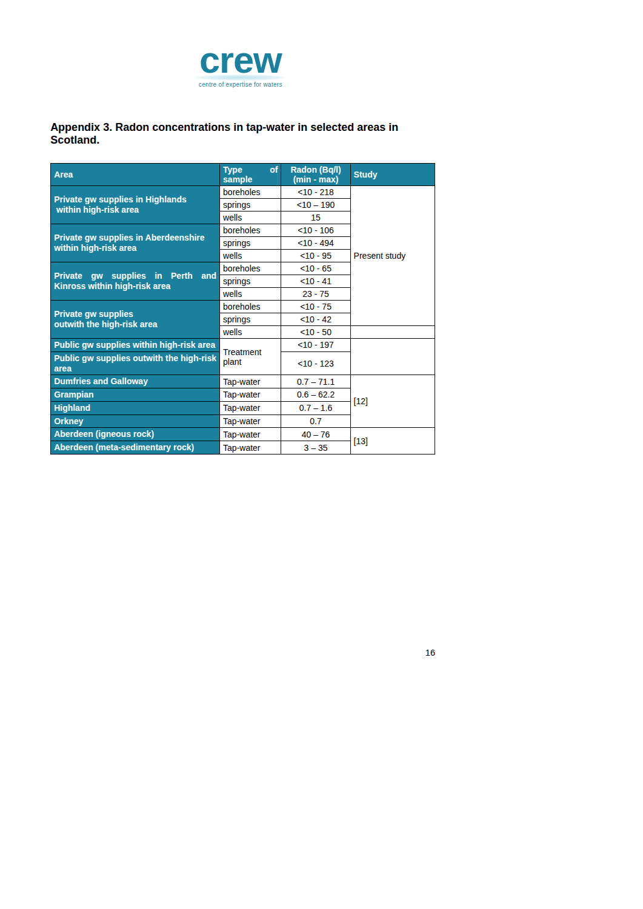crew
centre of expertise for waters
Appendix 3. Radon concentrations in tap-water in selected areas in Scotland.
| Area | Type of sample | Radon (Bq/l) (min - max) | Study |
| --- | --- | --- | --- |
| Private gw supplies in Highlands within high-risk area | boreholes | <10 - 218 | Present study |
| springs | <10 – 190 |
| wells | 15 |
| Private gw supplies in Aberdeenshire within high-risk area | boreholes | <10 - 106 |
| springs | <10 - 494 |
| wells | <10 - 95 |
| Private gw supplies in Perth and Kinross within high-risk area | boreholes | <10 - 65 |
| springs | <10 - 41 |
| wells | 23 - 75 |
| Private gw supplies outwith the high-risk area | boreholes | <10 - 75 |
| springs | <10 - 42 |
| wells | <10 - 50 | |
| Public gw supplies within high-risk area | Treatment plant | <10 - 197 | |
| Public gw supplies outwith the high-risk area | <10 - 123 |
| Dumfries and Galloway | Tap-water | 0.7 – 71.1 | [12] |
| Grampian | Tap-water | 0.6 – 62.2 |
| Highland | Tap-water | 0.7 – 1.6 |
| Orkney | Tap-water | 0.7 |
| Aberdeen (igneous rock) | Tap-water | 40 – 76 | [13] |
| Aberdeen (meta-sedimentary rock) | Tap-water | 3 – 35 |
16